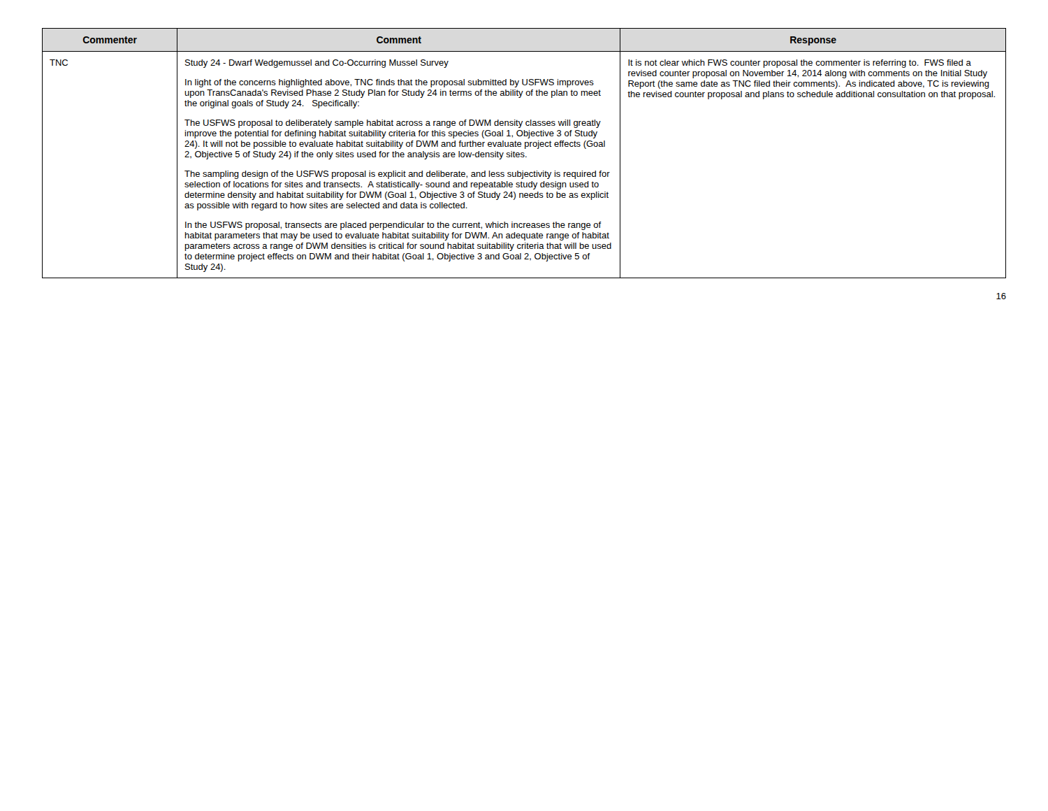| Commenter | Comment | Response |
| --- | --- | --- |
| TNC | Study 24 - Dwarf Wedgemussel and Co-Occurring Mussel Survey In light of the concerns highlighted above, TNC finds that the proposal submitted by USFWS improves upon TransCanada's Revised Phase 2 Study Plan for Study 24 in terms of the ability of the plan to meet the original goals of Study 24. Specifically: The USFWS proposal to deliberately sample habitat across a range of DWM density classes will greatly improve the potential for defining habitat suitability criteria for this species (Goal 1, Objective 3 of Study 24). It will not be possible to evaluate habitat suitability of DWM and further evaluate project effects (Goal 2, Objective 5 of Study 24) if the only sites used for the analysis are low-density sites. The sampling design of the USFWS proposal is explicit and deliberate, and less subjectivity is required for selection of locations for sites and transects. A statistically- sound and repeatable study design used to determine density and habitat suitability for DWM (Goal 1, Objective 3 of Study 24) needs to be as explicit as possible with regard to how sites are selected and data is collected. In the USFWS proposal, transects are placed perpendicular to the current, which increases the range of habitat parameters that may be used to evaluate habitat suitability for DWM. An adequate range of habitat parameters across a range of DWM densities is critical for sound habitat suitability criteria that will be used to determine project effects on DWM and their habitat (Goal 1, Objective 3 and Goal 2, Objective 5 of Study 24). | It is not clear which FWS counter proposal the commenter is referring to. FWS filed a revised counter proposal on November 14, 2014 along with comments on the Initial Study Report (the same date as TNC filed their comments). As indicated above, TC is reviewing the revised counter proposal and plans to schedule additional consultation on that proposal. |
16